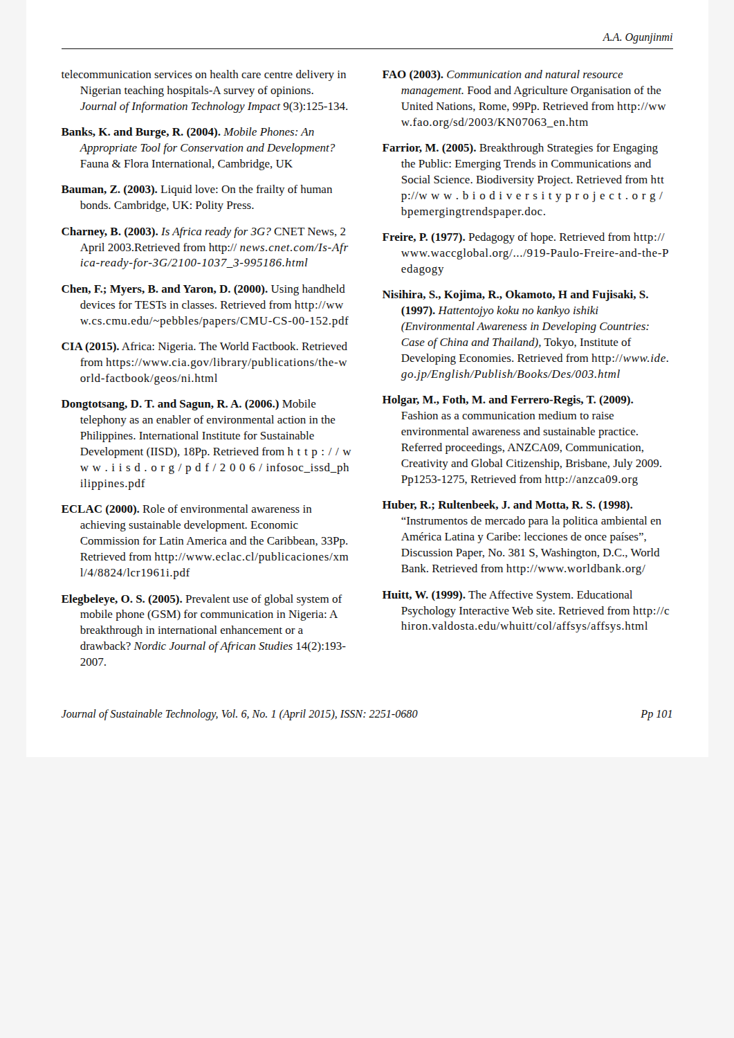A.A. Ogunjinmi
telecommunication services on health care centre delivery in Nigerian teaching hospitals-A survey of opinions. Journal of Information Technology Impact 9(3):125-134.
Banks, K. and Burge, R. (2004). Mobile Phones: An Appropriate Tool for Conservation and Development? Fauna & Flora International, Cambridge, UK
Bauman, Z. (2003). Liquid love: On the frailty of human bonds. Cambridge, UK: Polity Press.
Charney, B. (2003). Is Africa ready for 3G? CNET News, 2 April 2003.Retrieved from http:// news.cnet.com/Is-Africa-ready-for-3G/2100-1037_3-995186.html
Chen, F.; Myers, B. and Yaron, D. (2000). Using handheld devices for TESTs in classes. Retrieved from http://www.cs.cmu.edu/~pebbles/papers/CMU-CS-00-152.pdf
CIA (2015). Africa: Nigeria. The World Factbook. Retrieved from https://www.cia.gov/library/publications/the-world-factbook/geos/ni.html
Dongtotsang, D. T. and Sagun, R. A. (2006.) Mobile telephony as an enabler of environmental action in the Philippines. International Institute for Sustainable Development (IISD), 18Pp. Retrieved from h t t p : / / w w w . i i s d . o r g / p d f / 2 0 0 6 / infosoc_issd_philippines.pdf
ECLAC (2000). Role of environmental awareness in achieving sustainable development. Economic Commission for Latin America and the Caribbean, 33Pp. Retrieved from http://www.eclac.cl/publicaciones/xml/4/8824/lcr1961i.pdf
Elegbeleye, O. S. (2005). Prevalent use of global system of mobile phone (GSM) for communication in Nigeria: A breakthrough in international enhancement or a drawback? Nordic Journal of African Studies 14(2):193-2007.
FAO (2003). Communication and natural resource management. Food and Agriculture Organisation of the United Nations, Rome, 99Pp. Retrieved from http://www.fao.org/sd/2003/KN07063_en.htm
Farrior, M. (2005). Breakthrough Strategies for Engaging the Public: Emerging Trends in Communications and Social Science. Biodiversity Project. Retrieved from http://w w w . b i o d i v e r s i t y p r o j e c t . o r g / bpemergingtrendspaper.doc.
Freire, P. (1977). Pedagogy of hope. Retrieved from http://www.waccglobal.org/.../919-Paulo-Freire-and-the-Pedagogy
Nisihira, S., Kojima, R., Okamoto, H and Fujisaki, S. (1997). Hattentojyo koku no kankyo ishiki (Environmental Awareness in Developing Countries: Case of China and Thailand), Tokyo, Institute of Developing Economies. Retrieved from http://www.ide.go.jp/English/Publish/Books/Des/003.html
Holgar, M., Foth, M. and Ferrero-Regis, T. (2009). Fashion as a communication medium to raise environmental awareness and sustainable practice. Referred proceedings, ANZCA09, Communication, Creativity and Global Citizenship, Brisbane, July 2009. Pp1253-1275, Retrieved from http://anzca09.org
Huber, R.; Rultenbeek, J. and Motta, R. S. (1998). “Instrumentos de mercado para la politica ambiental en América Latina y Caribe: lecciones de once países”, Discussion Paper, No. 381 S, Washington, D.C., World Bank. Retrieved from http://www.worldbank.org/
Huitt, W. (1999). The Affective System. Educational Psychology Interactive Web site. Retrieved from http://chiron.valdosta.edu/whuitt/col/affsys/affsys.html
Journal of Sustainable Technology, Vol. 6, No. 1 (April 2015), ISSN: 2251-0680 Pp 101